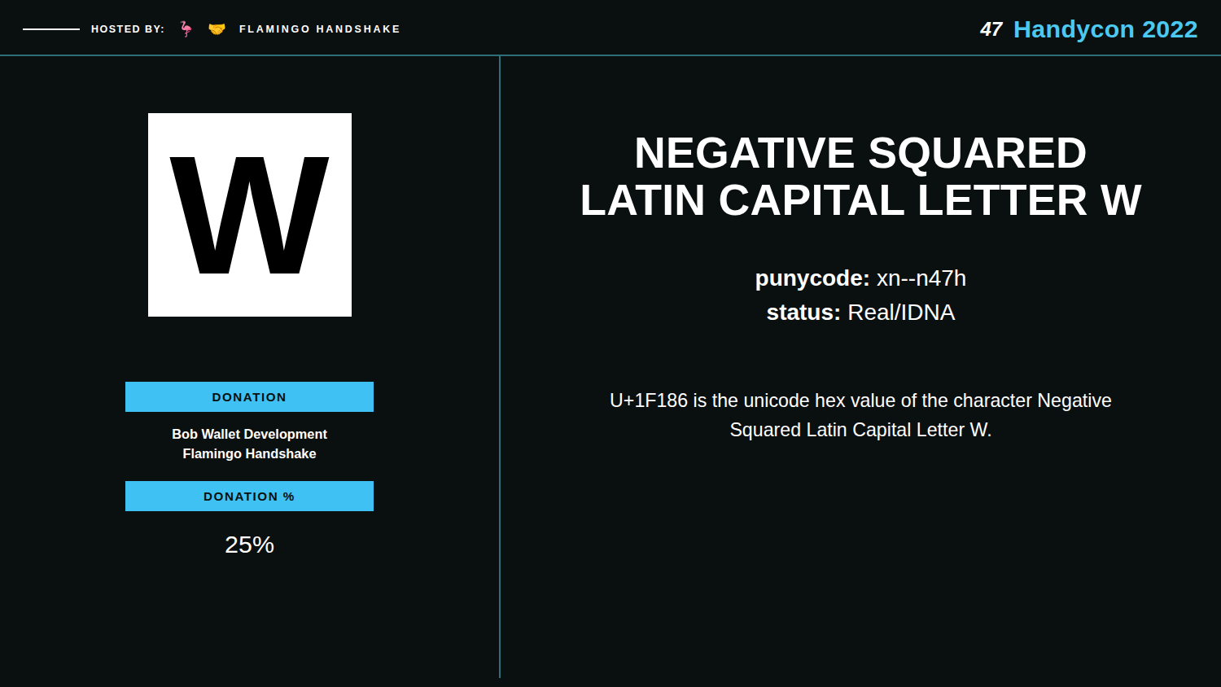Hosted by: 🦩 🤝 Flamingo Handshake
47 Handycon 2022
W
Donation
Bob Wallet Development
Flamingo Handshake
Donation %
25%
Negative Squared
Latin Capital Letter W
punycode: xn--n47h
status: Real/IDNA
U+1F186 is the unicode hex value of the character Negative Squared Latin Capital Letter W.